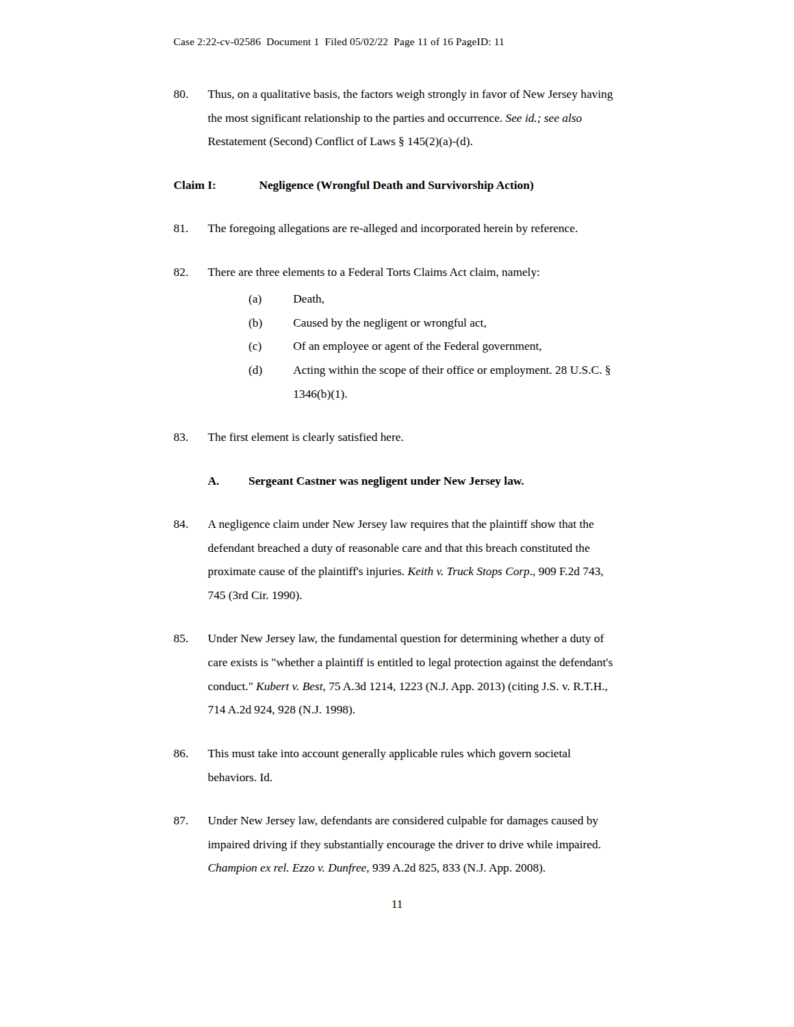Case 2:22-cv-02586 Document 1 Filed 05/02/22 Page 11 of 16 PageID: 11
80. Thus, on a qualitative basis, the factors weigh strongly in favor of New Jersey having the most significant relationship to the parties and occurrence. See id.; see also Restatement (Second) Conflict of Laws § 145(2)(a)-(d).
Claim I: Negligence (Wrongful Death and Survivorship Action)
81. The foregoing allegations are re-alleged and incorporated herein by reference.
82. There are three elements to a Federal Torts Claims Act claim, namely:
(a) Death,
(b) Caused by the negligent or wrongful act,
(c) Of an employee or agent of the Federal government,
(d) Acting within the scope of their office or employment. 28 U.S.C. § 1346(b)(1).
83. The first element is clearly satisfied here.
A. Sergeant Castner was negligent under New Jersey law.
84. A negligence claim under New Jersey law requires that the plaintiff show that the defendant breached a duty of reasonable care and that this breach constituted the proximate cause of the plaintiff's injuries. Keith v. Truck Stops Corp., 909 F.2d 743, 745 (3rd Cir. 1990).
85. Under New Jersey law, the fundamental question for determining whether a duty of care exists is "whether a plaintiff is entitled to legal protection against the defendant's conduct." Kubert v. Best, 75 A.3d 1214, 1223 (N.J. App. 2013) (citing J.S. v. R.T.H., 714 A.2d 924, 928 (N.J. 1998).
86. This must take into account generally applicable rules which govern societal behaviors. Id.
87. Under New Jersey law, defendants are considered culpable for damages caused by impaired driving if they substantially encourage the driver to drive while impaired. Champion ex rel. Ezzo v. Dunfree, 939 A.2d 825, 833 (N.J. App. 2008).
11